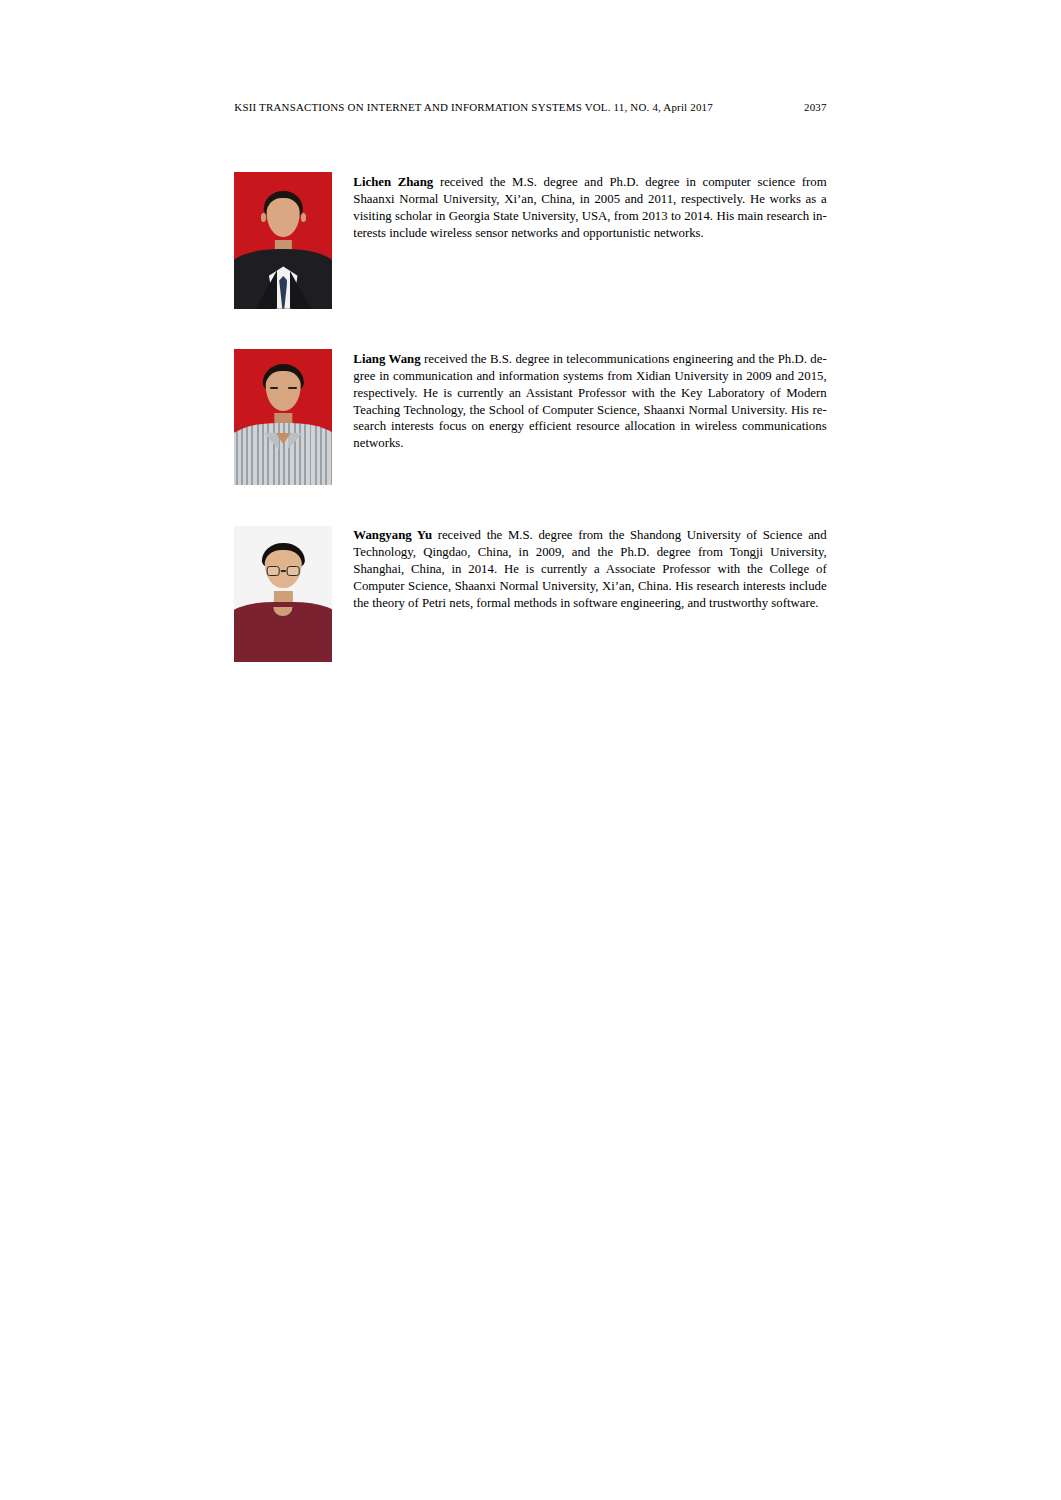KSII TRANSACTIONS ON INTERNET AND INFORMATION SYSTEMS VOL. 11, NO. 4, April 2017 2037
Lichen Zhang received the M.S. degree and Ph.D. degree in computer science from Shaanxi Normal University, Xi’an, China, in 2005 and 2011, respectively. He works as a visiting scholar in Georgia State University, USA, from 2013 to 2014. His main research interests include wireless sensor networks and opportunistic networks.
Liang Wang received the B.S. degree in telecommunications engineering and the Ph.D. degree in communication and information systems from Xidian University in 2009 and 2015, respectively. He is currently an Assistant Professor with the Key Laboratory of Modern Teaching Technology, the School of Computer Science, Shaanxi Normal University. His research interests focus on energy efficient resource allocation in wireless communications networks.
Wangyang Yu received the M.S. degree from the Shandong University of Science and Technology, Qingdao, China, in 2009, and the Ph.D. degree from Tongji University, Shanghai, China, in 2014. He is currently a Associate Professor with the College of Computer Science, Shaanxi Normal University, Xi’an, China. His research interests include the theory of Petri nets, formal methods in software engineering, and trustworthy software.